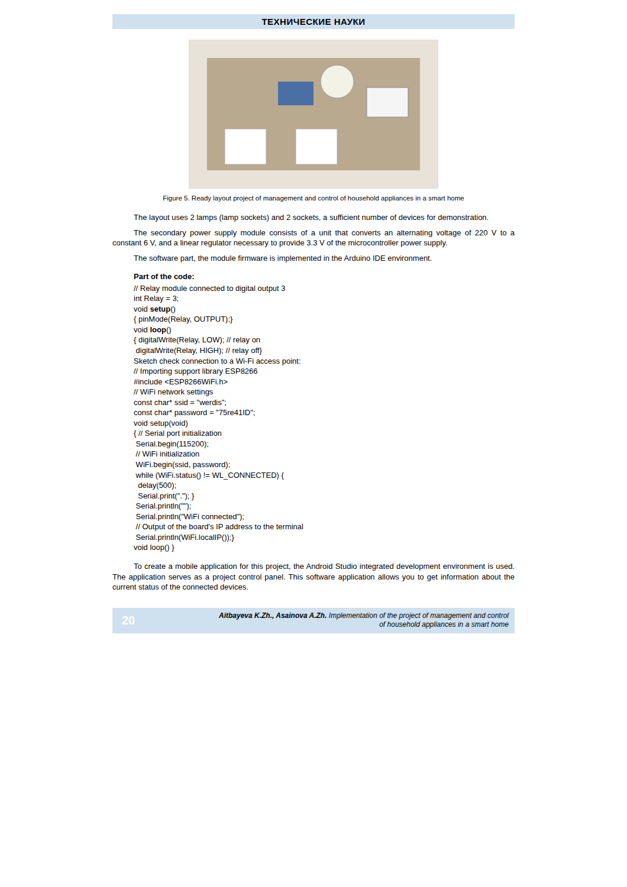ТЕХНИЧЕСКИЕ НАУКИ
Figure 5. Ready layout project of management and control of household appliances in a smart home
The layout uses 2 lamps (lamp sockets) and 2 sockets, a sufficient number of devices for demonstration.
The secondary power supply module consists of a unit that converts an alternating voltage of 220 V to a constant 6 V, and a linear regulator necessary to provide 3.3 V of the microcontroller power supply.
The software part, the module firmware is implemented in the Arduino IDE environment.
Part of the code:
// Relay module connected to digital output 3
int Relay = 3;
void setup()
{ pinMode(Relay, OUTPUT);}
void loop()
{ digitalWrite(Relay, LOW); // relay on
digitalWrite(Relay, HIGH); // relay off}
Sketch check connection to a Wi-Fi access point:
// Importing support library ESP8266
#include <ESP8266WiFi.h>
// WiFi network settings
const char* ssid = "werdis";
const char* password = "75re41ID";
void setup(void)
{ // Serial port initialization
Serial.begin(115200);
// WiFi initialization
WiFi.begin(ssid, password);
while (WiFi.status() != WL_CONNECTED) {
delay(500);
Serial.print("."); }
Serial.println("");
Serial.println("WiFi connected");
// Output of the board's IP address to the terminal
Serial.println(WiFi.localIP());}
void loop() }
To create a mobile application for this project, the Android Studio integrated development environment is used. The application serves as a project control panel. This software application allows you to get information about the current status of the connected devices.
20
Aitbayeva K.Zh., Asainova A.Zh. Implementation of the project of management and control
of household appliances in a smart home